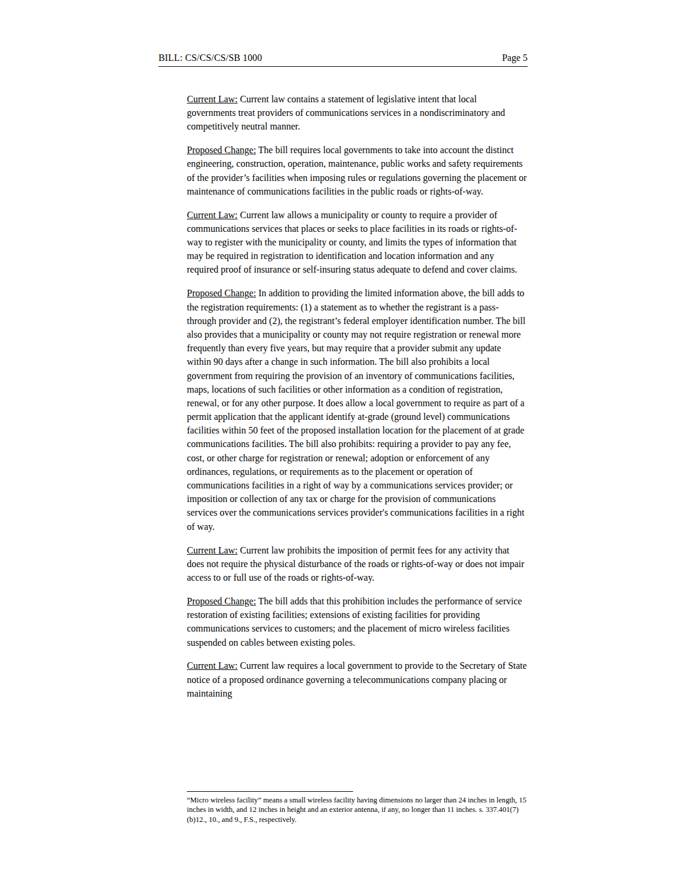BILL: CS/CS/CS/SB 1000 Page 5
Current Law: Current law contains a statement of legislative intent that local governments treat providers of communications services in a nondiscriminatory and competitively neutral manner.
Proposed Change: The bill requires local governments to take into account the distinct engineering, construction, operation, maintenance, public works and safety requirements of the provider’s facilities when imposing rules or regulations governing the placement or maintenance of communications facilities in the public roads or rights-of-way.
Current Law: Current law allows a municipality or county to require a provider of communications services that places or seeks to place facilities in its roads or rights-of-way to register with the municipality or county, and limits the types of information that may be required in registration to identification and location information and any required proof of insurance or self-insuring status adequate to defend and cover claims.
Proposed Change: In addition to providing the limited information above, the bill adds to the registration requirements: (1) a statement as to whether the registrant is a pass-through provider and (2), the registrant’s federal employer identification number. The bill also provides that a municipality or county may not require registration or renewal more frequently than every five years, but may require that a provider submit any update within 90 days after a change in such information. The bill also prohibits a local government from requiring the provision of an inventory of communications facilities, maps, locations of such facilities or other information as a condition of registration, renewal, or for any other purpose. It does allow a local government to require as part of a permit application that the applicant identify at-grade (ground level) communications facilities within 50 feet of the proposed installation location for the placement of at grade communications facilities. The bill also prohibits: requiring a provider to pay any fee, cost, or other charge for registration or renewal; adoption or enforcement of any ordinances, regulations, or requirements as to the placement or operation of communications facilities in a right of way by a communications services provider; or imposition or collection of any tax or charge for the provision of communications services over the communications services provider's communications facilities in a right of way.
Current Law: Current law prohibits the imposition of permit fees for any activity that does not require the physical disturbance of the roads or rights-of-way or does not impair access to or full use of the roads or rights-of-way.
Proposed Change: The bill adds that this prohibition includes the performance of service restoration of existing facilities; extensions of existing facilities for providing communications services to customers; and the placement of micro wireless facilities suspended on cables between existing poles.
Current Law: Current law requires a local government to provide to the Secretary of State notice of a proposed ordinance governing a telecommunications company placing or maintaining
“Micro wireless facility” means a small wireless facility having dimensions no larger than 24 inches in length, 15 inches in width, and 12 inches in height and an exterior antenna, if any, no longer than 11 inches. s. 337.401(7)(b)12., 10., and 9., F.S., respectively.